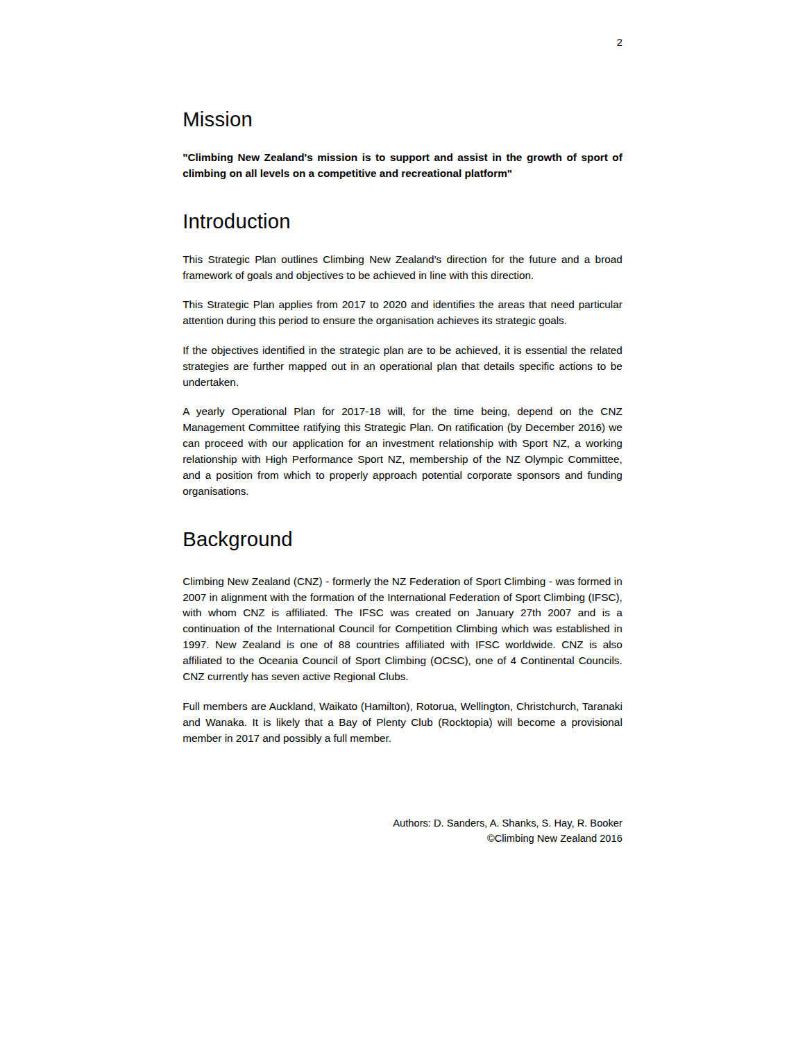2
Mission
"Climbing New Zealand's mission is to support and assist in the growth of sport of climbing on all levels on a competitive and recreational platform"
Introduction
This Strategic Plan outlines Climbing New Zealand’s direction for the future and a broad framework of goals and objectives to be achieved in line with this direction.
This Strategic Plan applies from 2017 to 2020 and identifies the areas that need particular attention during this period to ensure the organisation achieves its strategic goals.
If the objectives identified in the strategic plan are to be achieved, it is essential the related strategies are further mapped out in an operational plan that details specific actions to be undertaken.
A yearly Operational Plan for 2017-18 will, for the time being, depend on the CNZ Management Committee ratifying this Strategic Plan. On ratification (by December 2016) we can proceed with our application for an investment relationship with Sport NZ, a working relationship with High Performance Sport NZ, membership of the NZ Olympic Committee, and a position from which to properly approach potential corporate sponsors and funding organisations.
Background
Climbing New Zealand (CNZ) - formerly the NZ Federation of Sport Climbing - was formed in 2007 in alignment with the formation of the International Federation of Sport Climbing (IFSC), with whom CNZ is affiliated. The IFSC was created on January 27th 2007 and is a continuation of the International Council for Competition Climbing which was established in 1997. New Zealand is one of 88 countries affiliated with IFSC worldwide. CNZ is also affiliated to the Oceania Council of Sport Climbing (OCSC), one of 4 Continental Councils. CNZ currently has seven active Regional Clubs.
Full members are Auckland, Waikato (Hamilton), Rotorua, Wellington, Christchurch, Taranaki and Wanaka. It is likely that a Bay of Plenty Club (Rocktopia) will become a provisional member in 2017 and possibly a full member.
Authors: D. Sanders, A. Shanks, S. Hay, R. Booker
©Climbing New Zealand 2016